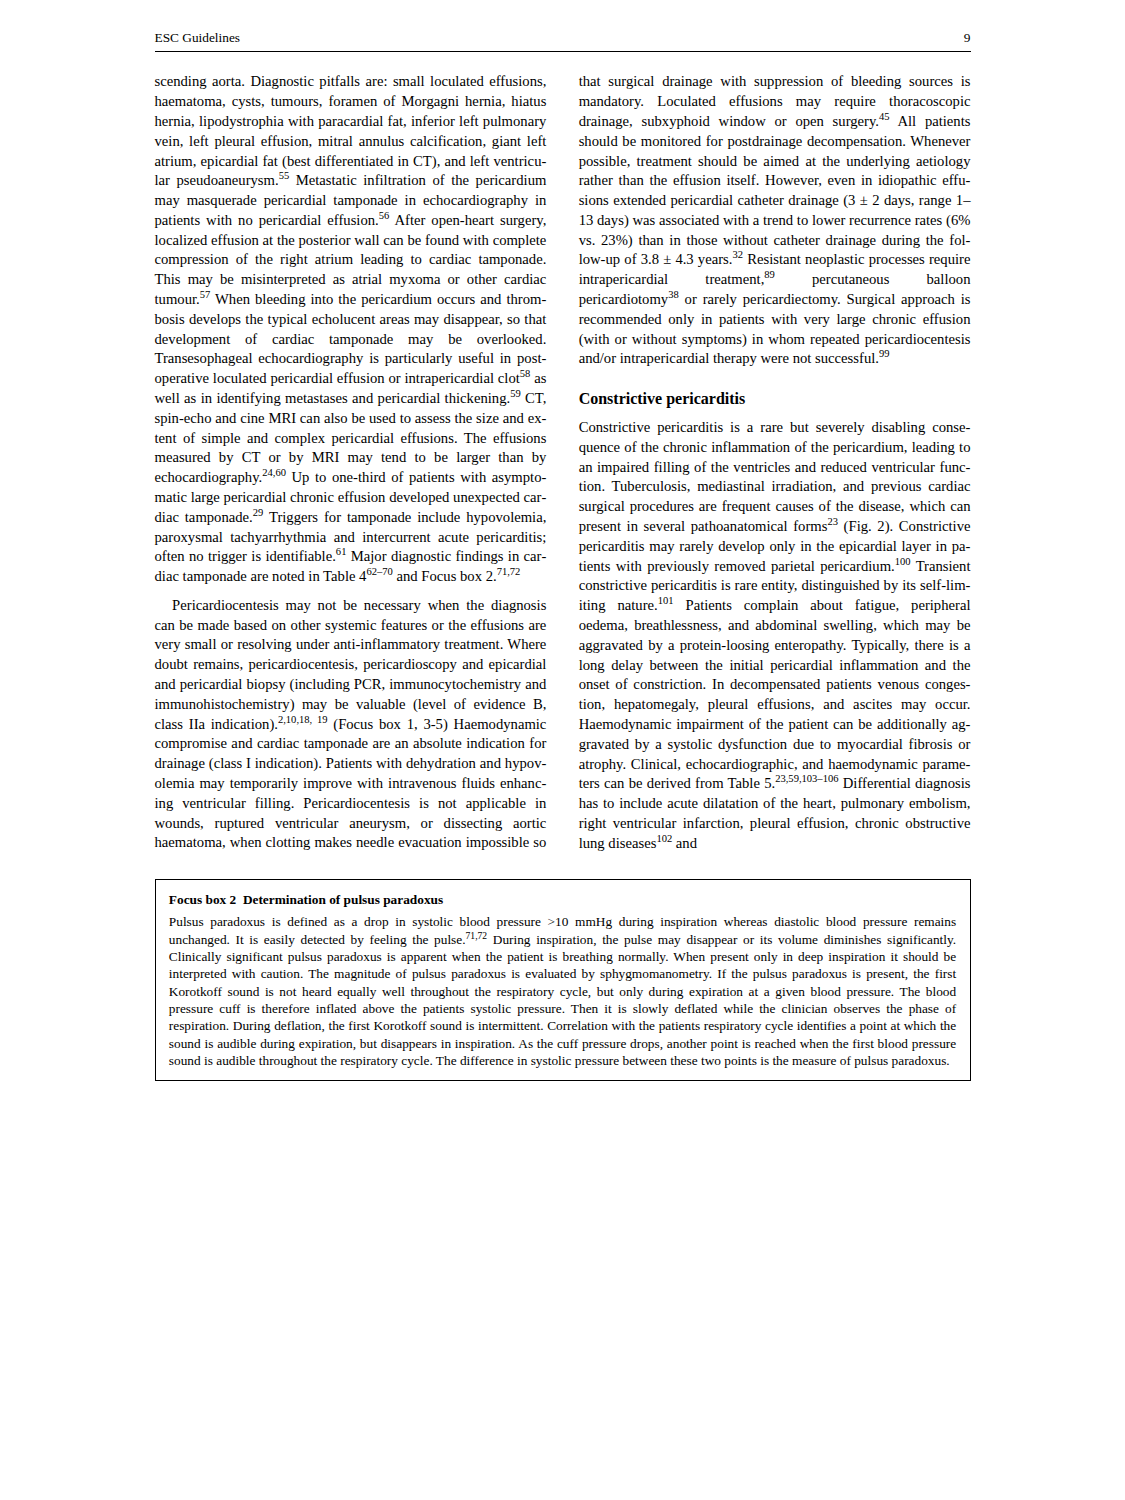ESC Guidelines 9
scending aorta. Diagnostic pitfalls are: small loculated effusions, haematoma, cysts, tumours, foramen of Morgagni hernia, hiatus hernia, lipodystrophia with paracardial fat, inferior left pulmonary vein, left pleural effusion, mitral annulus calcification, giant left atrium, epicardial fat (best differentiated in CT), and left ventricular pseudoaneurysm.55 Metastatic infiltration of the pericardium may masquerade pericardial tamponade in echocardiography in patients with no pericardial effusion.56 After open-heart surgery, localized effusion at the posterior wall can be found with complete compression of the right atrium leading to cardiac tamponade. This may be misinterpreted as atrial myxoma or other cardiac tumour.57 When bleeding into the pericardium occurs and thrombosis develops the typical echolucent areas may disappear, so that development of cardiac tamponade may be overlooked. Transesophageal echocardiography is particularly useful in postoperative loculated pericardial effusion or intrapericardial clot58 as well as in identifying metastases and pericardial thickening.59 CT, spin-echo and cine MRI can also be used to assess the size and extent of simple and complex pericardial effusions. The effusions measured by CT or by MRI may tend to be larger than by echocardiography.24,60 Up to one-third of patients with asymptomatic large pericardial chronic effusion developed unexpected cardiac tamponade.29 Triggers for tamponade include hypovolemia, paroxysmal tachyarrhythmia and intercurrent acute pericarditis; often no trigger is identifiable.61 Major diagnostic findings in cardiac tamponade are noted in Table 462–70 and Focus box 2.71,72
Pericardiocentesis may not be necessary when the diagnosis can be made based on other systemic features or the effusions are very small or resolving under anti-inflammatory treatment. Where doubt remains, pericardiocentesis, pericardioscopy and epicardial and pericardial biopsy (including PCR, immunocytochemistry and immunohistochemistry) may be valuable (level of evidence B, class IIa indication).2,10,18, 19 (Focus box 1, 3-5) Haemodynamic compromise and cardiac tamponade are an absolute indication for drainage (class I indication). Patients with dehydration and hypovolemia may temporarily improve with intravenous fluids enhancing ventricular filling. Pericardiocentesis is not applicable in wounds, ruptured ventricular aneurysm, or dissecting aortic haematoma, when clotting makes needle evacuation impossible so that surgical drainage with suppression of bleeding sources is mandatory. Loculated effusions may require thoracoscopic drainage, subxyphoid window or open surgery.45 All patients should be monitored for postdrainage decompensation. Whenever possible, treatment should be aimed at the underlying aetiology rather than the effusion itself. However, even in idiopathic effusions extended pericardial catheter drainage (3 ± 2 days, range 1–13 days) was associated with a trend to lower recurrence rates (6% vs. 23%) than in those without catheter drainage during the follow-up of 3.8 ± 4.3 years.32 Resistant neoplastic processes require intrapericardial treatment,89 percutaneous balloon pericardiotomy38 or rarely pericardiectomy. Surgical approach is recommended only in patients with very large chronic effusion (with or without symptoms) in whom repeated pericardiocentesis and/or intrapericardial therapy were not successful.99
Constrictive pericarditis
Constrictive pericarditis is a rare but severely disabling consequence of the chronic inflammation of the pericardium, leading to an impaired filling of the ventricles and reduced ventricular function. Tuberculosis, mediastinal irradiation, and previous cardiac surgical procedures are frequent causes of the disease, which can present in several pathoanatomical forms23 (Fig. 2). Constrictive pericarditis may rarely develop only in the epicardial layer in patients with previously removed parietal pericardium.100 Transient constrictive pericarditis is rare entity, distinguished by its self-limiting nature.101 Patients complain about fatigue, peripheral oedema, breathlessness, and abdominal swelling, which may be aggravated by a protein-loosing enteropathy. Typically, there is a long delay between the initial pericardial inflammation and the onset of constriction. In decompensated patients venous congestion, hepatomegaly, pleural effusions, and ascites may occur. Haemodynamic impairment of the patient can be additionally aggravated by a systolic dysfunction due to myocardial fibrosis or atrophy. Clinical, echocardiographic, and haemodynamic parameters can be derived from Table 5.23,59,103–106 Differential diagnosis has to include acute dilatation of the heart, pulmonary embolism, right ventricular infarction, pleural effusion, chronic obstructive lung diseases102 and
Focus box 2 Determination of pulsus paradoxus
Pulsus paradoxus is defined as a drop in systolic blood pressure >10 mmHg during inspiration whereas diastolic blood pressure remains unchanged. It is easily detected by feeling the pulse.71,72 During inspiration, the pulse may disappear or its volume diminishes significantly. Clinically significant pulsus paradoxus is apparent when the patient is breathing normally. When present only in deep inspiration it should be interpreted with caution. The magnitude of pulsus paradoxus is evaluated by sphygmomanometry. If the pulsus paradoxus is present, the first Korotkoff sound is not heard equally well throughout the respiratory cycle, but only during expiration at a given blood pressure. The blood pressure cuff is therefore inflated above the patients systolic pressure. Then it is slowly deflated while the clinician observes the phase of respiration. During deflation, the first Korotkoff sound is intermittent. Correlation with the patients respiratory cycle identifies a point at which the sound is audible during expiration, but disappears in inspiration. As the cuff pressure drops, another point is reached when the first blood pressure sound is audible throughout the respiratory cycle. The difference in systolic pressure between these two points is the measure of pulsus paradoxus.